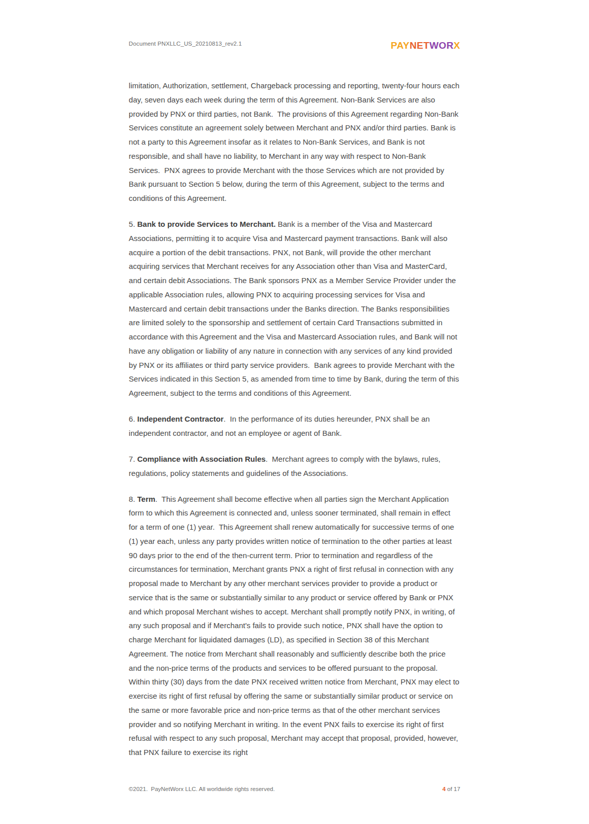Document PNXLLC_US_20210813_rev2.1
PAY NET WOR X
limitation, Authorization, settlement, Chargeback processing and reporting, twenty-four hours each day, seven days each week during the term of this Agreement. Non-Bank Services are also provided by PNX or third parties, not Bank. The provisions of this Agreement regarding Non-Bank Services constitute an agreement solely between Merchant and PNX and/or third parties. Bank is not a party to this Agreement insofar as it relates to Non-Bank Services, and Bank is not responsible, and shall have no liability, to Merchant in any way with respect to Non-Bank Services. PNX agrees to provide Merchant with the those Services which are not provided by Bank pursuant to Section 5 below, during the term of this Agreement, subject to the terms and conditions of this Agreement.
5. Bank to provide Services to Merchant. Bank is a member of the Visa and Mastercard Associations, permitting it to acquire Visa and Mastercard payment transactions. Bank will also acquire a portion of the debit transactions. PNX, not Bank, will provide the other merchant acquiring services that Merchant receives for any Association other than Visa and MasterCard, and certain debit Associations. The Bank sponsors PNX as a Member Service Provider under the applicable Association rules, allowing PNX to acquiring processing services for Visa and Mastercard and certain debit transactions under the Banks direction. The Banks responsibilities are limited solely to the sponsorship and settlement of certain Card Transactions submitted in accordance with this Agreement and the Visa and Mastercard Association rules, and Bank will not have any obligation or liability of any nature in connection with any services of any kind provided by PNX or its affiliates or third party service providers. Bank agrees to provide Merchant with the Services indicated in this Section 5, as amended from time to time by Bank, during the term of this Agreement, subject to the terms and conditions of this Agreement.
6. Independent Contractor. In the performance of its duties hereunder, PNX shall be an independent contractor, and not an employee or agent of Bank.
7. Compliance with Association Rules. Merchant agrees to comply with the bylaws, rules, regulations, policy statements and guidelines of the Associations.
8. Term. This Agreement shall become effective when all parties sign the Merchant Application form to which this Agreement is connected and, unless sooner terminated, shall remain in effect for a term of one (1) year. This Agreement shall renew automatically for successive terms of one (1) year each, unless any party provides written notice of termination to the other parties at least 90 days prior to the end of the then-current term. Prior to termination and regardless of the circumstances for termination, Merchant grants PNX a right of first refusal in connection with any proposal made to Merchant by any other merchant services provider to provide a product or service that is the same or substantially similar to any product or service offered by Bank or PNX and which proposal Merchant wishes to accept. Merchant shall promptly notify PNX, in writing, of any such proposal and if Merchant's fails to provide such notice, PNX shall have the option to charge Merchant for liquidated damages (LD), as specified in Section 38 of this Merchant Agreement. The notice from Merchant shall reasonably and sufficiently describe both the price and the non-price terms of the products and services to be offered pursuant to the proposal. Within thirty (30) days from the date PNX received written notice from Merchant, PNX may elect to exercise its right of first refusal by offering the same or substantially similar product or service on the same or more favorable price and non-price terms as that of the other merchant services provider and so notifying Merchant in writing. In the event PNX fails to exercise its right of first refusal with respect to any such proposal, Merchant may accept that proposal, provided, however, that PNX failure to exercise its right
©2021. PayNetWorx LLC. All worldwide rights reserved.
4 of 17